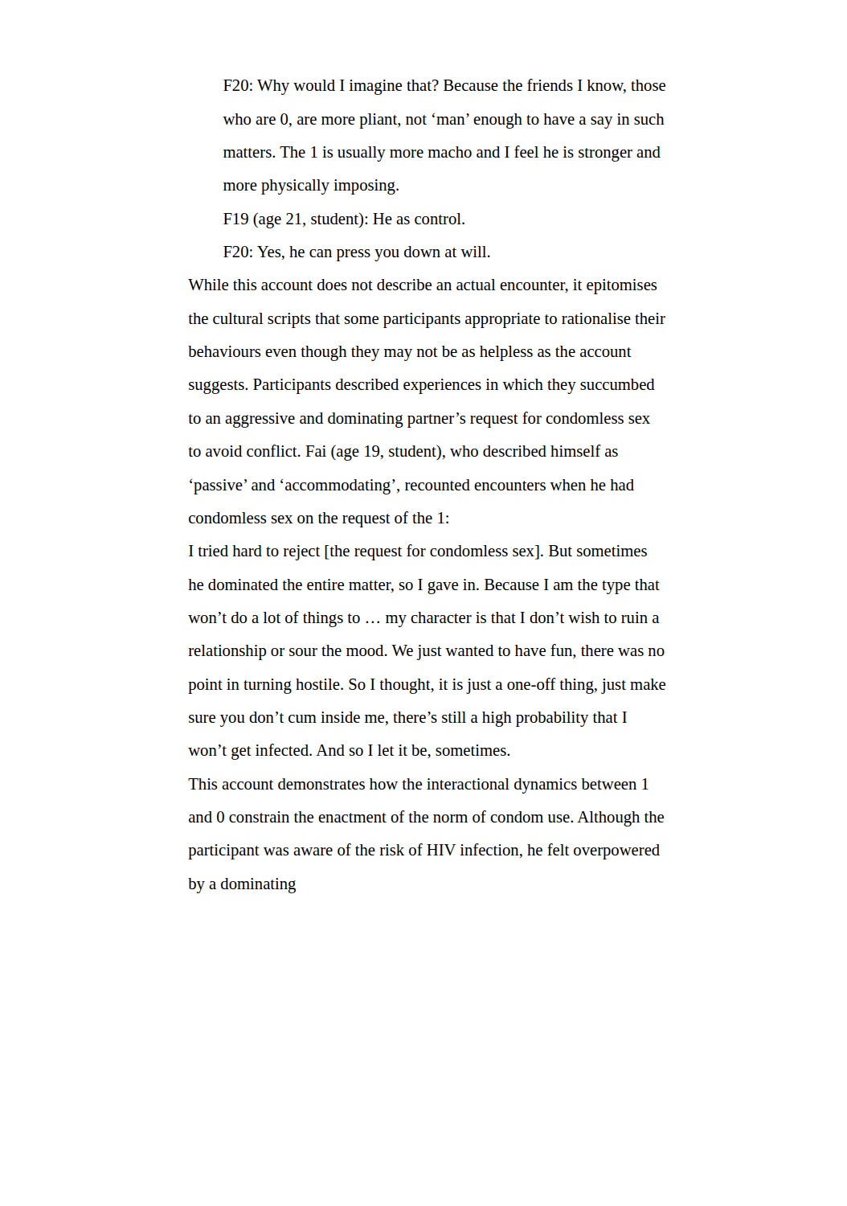F20: Why would I imagine that? Because the friends I know, those who are 0, are more pliant, not ‘man’ enough to have a say in such matters. The 1 is usually more macho and I feel he is stronger and more physically imposing.
F19 (age 21, student): He as control.
F20: Yes, he can press you down at will.
While this account does not describe an actual encounter, it epitomises the cultural scripts that some participants appropriate to rationalise their behaviours even though they may not be as helpless as the account suggests. Participants described experiences in which they succumbed to an aggressive and dominating partner’s request for condomless sex to avoid conflict. Fai (age 19, student), who described himself as ‘passive’ and ‘accommodating’, recounted encounters when he had condomless sex on the request of the 1:
I tried hard to reject [the request for condomless sex]. But sometimes he dominated the entire matter, so I gave in. Because I am the type that won’t do a lot of things to … my character is that I don’t wish to ruin a relationship or sour the mood. We just wanted to have fun, there was no point in turning hostile. So I thought, it is just a one-off thing, just make sure you don’t cum inside me, there’s still a high probability that I won’t get infected. And so I let it be, sometimes.
This account demonstrates how the interactional dynamics between 1 and 0 constrain the enactment of the norm of condom use. Although the participant was aware of the risk of HIV infection, he felt overpowered by a dominating